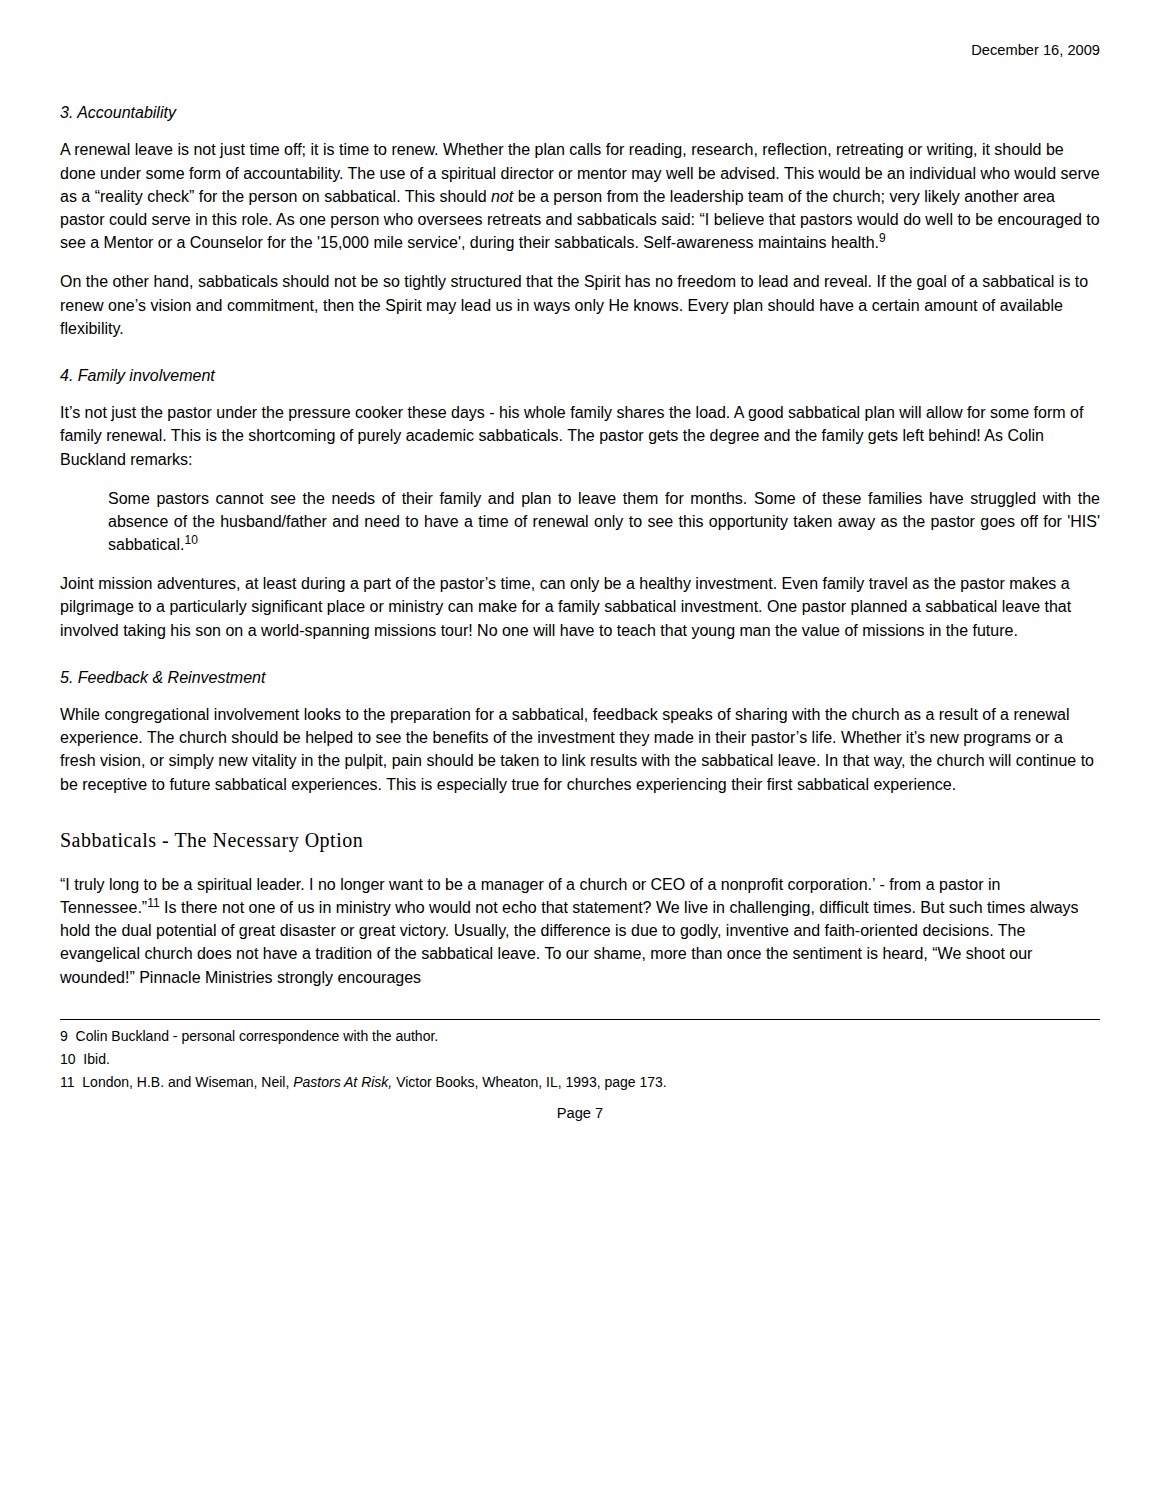December 16, 2009
3. Accountability
A renewal leave is not just time off; it is time to renew. Whether the plan calls for reading, research, reflection, retreating or writing, it should be done under some form of accountability. The use of a spiritual director or mentor may well be advised. This would be an individual who would serve as a “reality check” for the person on sabbatical. This should not be a person from the leadership team of the church; very likely another area pastor could serve in this role. As one person who oversees retreats and sabbaticals said: “I believe that pastors would do well to be encouraged to see a Mentor or a Counselor for the '15,000 mile service', during their sabbaticals. Self-awareness maintains health.9
On the other hand, sabbaticals should not be so tightly structured that the Spirit has no freedom to lead and reveal. If the goal of a sabbatical is to renew one’s vision and commitment, then the Spirit may lead us in ways only He knows. Every plan should have a certain amount of available flexibility.
4. Family involvement
It’s not just the pastor under the pressure cooker these days - his whole family shares the load. A good sabbatical plan will allow for some form of family renewal. This is the shortcoming of purely academic sabbaticals. The pastor gets the degree and the family gets left behind! As Colin Buckland remarks:
Some pastors cannot see the needs of their family and plan to leave them for months. Some of these families have struggled with the absence of the husband/father and need to have a time of renewal only to see this opportunity taken away as the pastor goes off for 'HIS' sabbatical.10
Joint mission adventures, at least during a part of the pastor’s time, can only be a healthy investment. Even family travel as the pastor makes a pilgrimage to a particularly significant place or ministry can make for a family sabbatical investment. One pastor planned a sabbatical leave that involved taking his son on a world-spanning missions tour! No one will have to teach that young man the value of missions in the future.
5. Feedback & Reinvestment
While congregational involvement looks to the preparation for a sabbatical, feedback speaks of sharing with the church as a result of a renewal experience. The church should be helped to see the benefits of the investment they made in their pastor’s life. Whether it’s new programs or a fresh vision, or simply new vitality in the pulpit, pain should be taken to link results with the sabbatical leave. In that way, the church will continue to be receptive to future sabbatical experiences. This is especially true for churches experiencing their first sabbatical experience.
Sabbaticals - The Necessary Option
“I truly long to be a spiritual leader. I no longer want to be a manager of a church or CEO of a nonprofit corporation.’ - from a pastor in Tennessee.”11 Is there not one of us in ministry who would not echo that statement? We live in challenging, difficult times. But such times always hold the dual potential of great disaster or great victory. Usually, the difference is due to godly, inventive and faith-oriented decisions. The evangelical church does not have a tradition of the sabbatical leave. To our shame, more than once the sentiment is heard, “We shoot our wounded!” Pinnacle Ministries strongly encourages
9 Colin Buckland - personal correspondence with the author.
10 Ibid.
11 London, H.B. and Wiseman, Neil, Pastors At Risk, Victor Books, Wheaton, IL, 1993, page 173.
Page 7